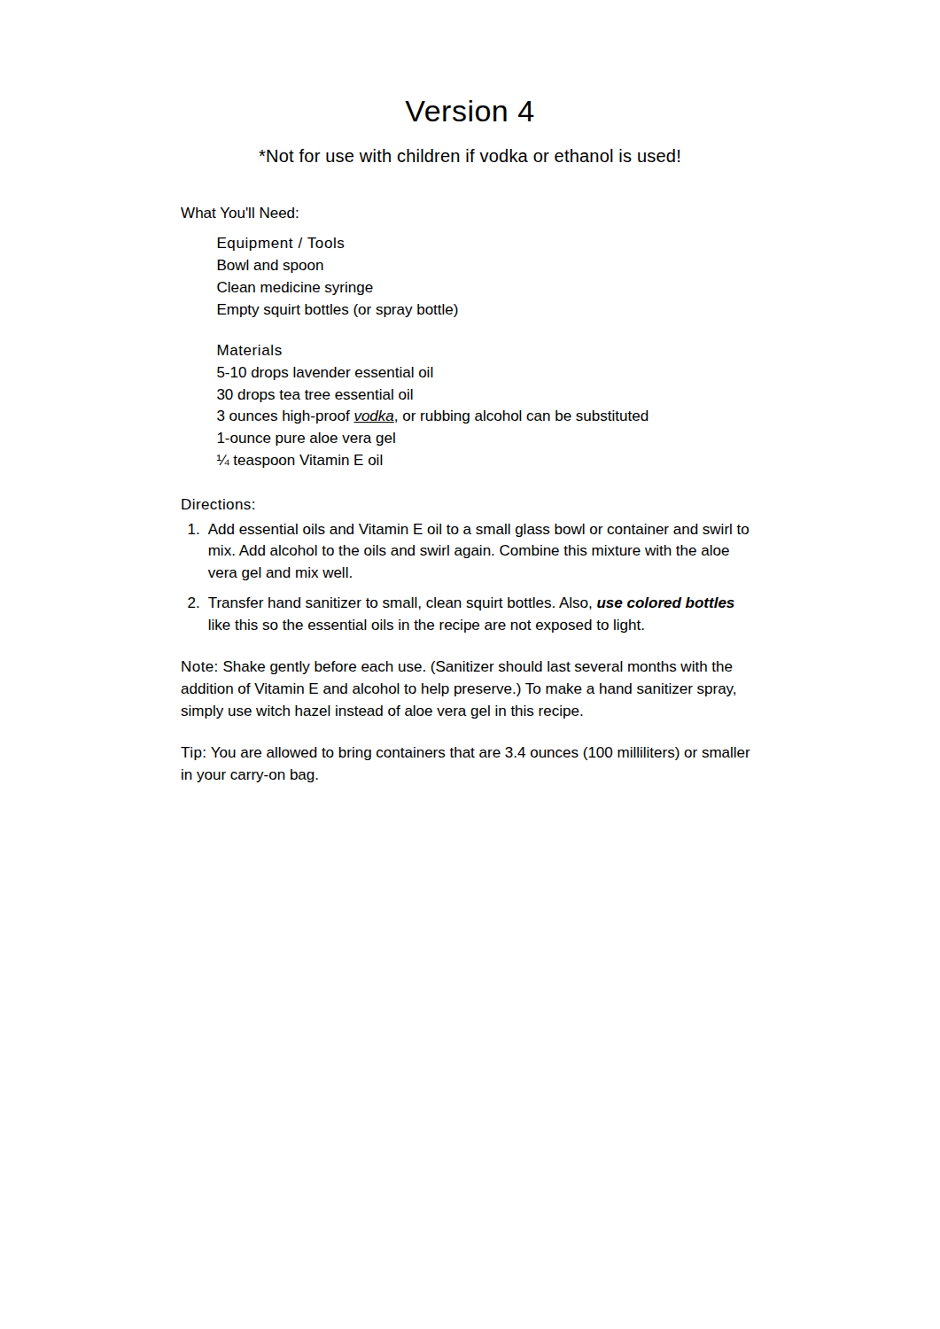Version 4
*Not for use with children if vodka or ethanol is used!
What You'll Need:
Equipment / Tools
Bowl and spoon
Clean medicine syringe
Empty squirt bottles (or spray bottle)
Materials
5-10 drops lavender essential oil
30 drops tea tree essential oil
3 ounces high-proof vodka, or rubbing alcohol can be substituted
1-ounce pure aloe vera gel
¼ teaspoon Vitamin E oil
Directions:
Add essential oils and Vitamin E oil to a small glass bowl or container and swirl to mix. Add alcohol to the oils and swirl again. Combine this mixture with the aloe vera gel and mix well.
Transfer hand sanitizer to small, clean squirt bottles. Also, use colored bottles like this so the essential oils in the recipe are not exposed to light.
Note: Shake gently before each use. (Sanitizer should last several months with the addition of Vitamin E and alcohol to help preserve.) To make a hand sanitizer spray, simply use witch hazel instead of aloe vera gel in this recipe.
Tip: You are allowed to bring containers that are 3.4 ounces (100 milliliters) or smaller in your carry-on bag.